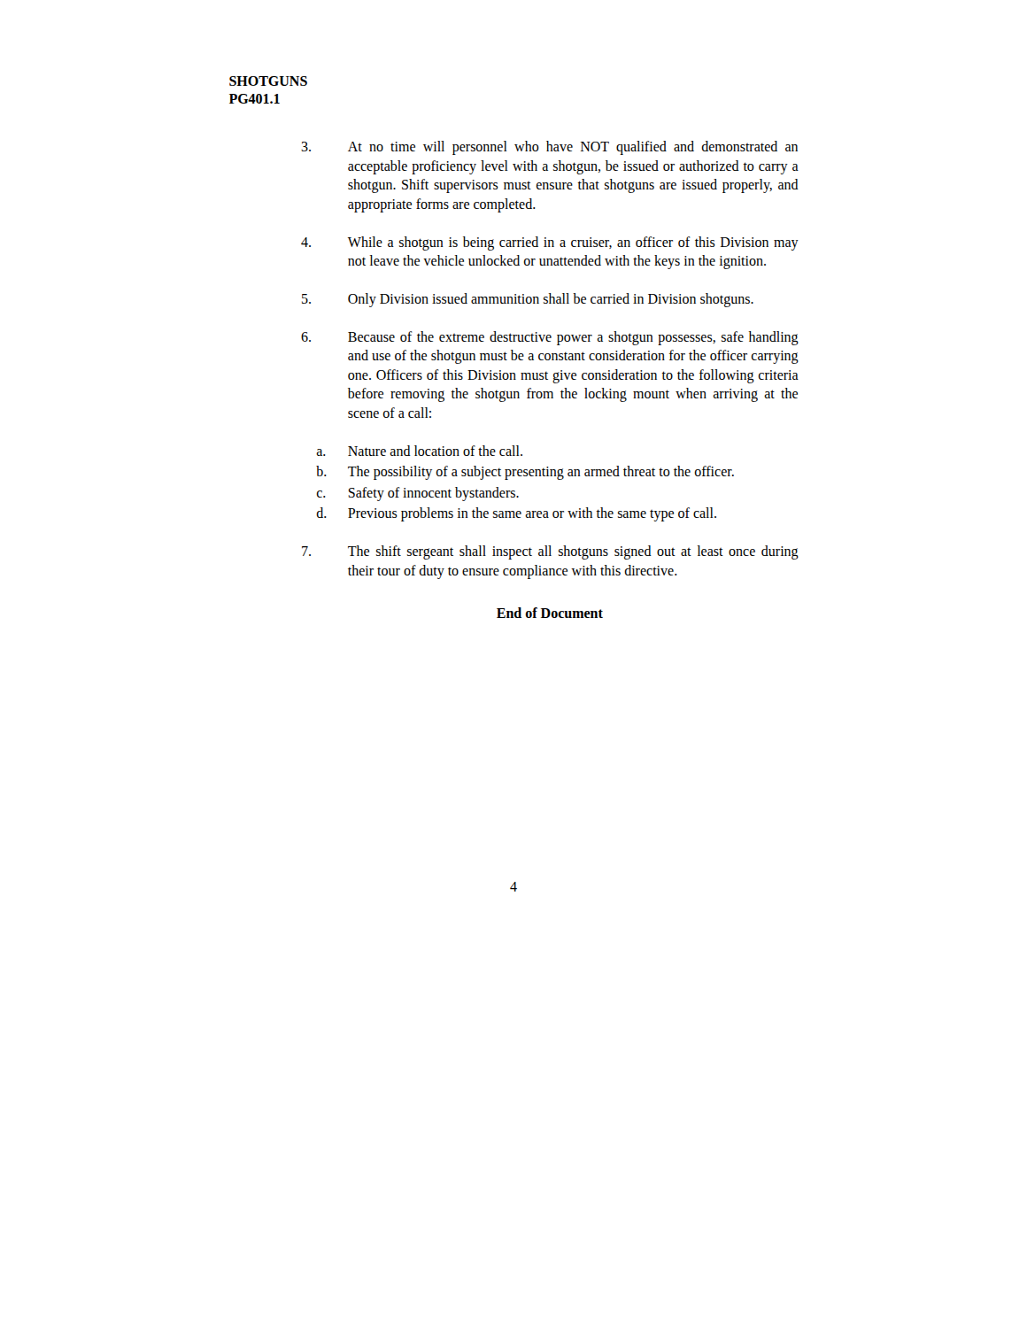SHOTGUNS
PG401.1
3.
At no time will personnel who have NOT qualified and demonstrated an acceptable proficiency level with a shotgun, be issued or authorized to carry a shotgun. Shift supervisors must ensure that shotguns are issued properly, and appropriate forms are completed.
4.
While a shotgun is being carried in a cruiser, an officer of this Division may not leave the vehicle unlocked or unattended with the keys in the ignition.
5.
Only Division issued ammunition shall be carried in Division shotguns.
6.
Because of the extreme destructive power a shotgun possesses, safe handling and use of the shotgun must be a constant consideration for the officer carrying one. Officers of this Division must give consideration to the following criteria before removing the shotgun from the locking mount when arriving at the scene of a call:
a.
Nature and location of the call.
b.
The possibility of a subject presenting an armed threat to the officer.
c.
Safety of innocent bystanders.
d.
Previous problems in the same area or with the same type of call.
7.
The shift sergeant shall inspect all shotguns signed out at least once during their tour of duty to ensure compliance with this directive.
End of Document
4